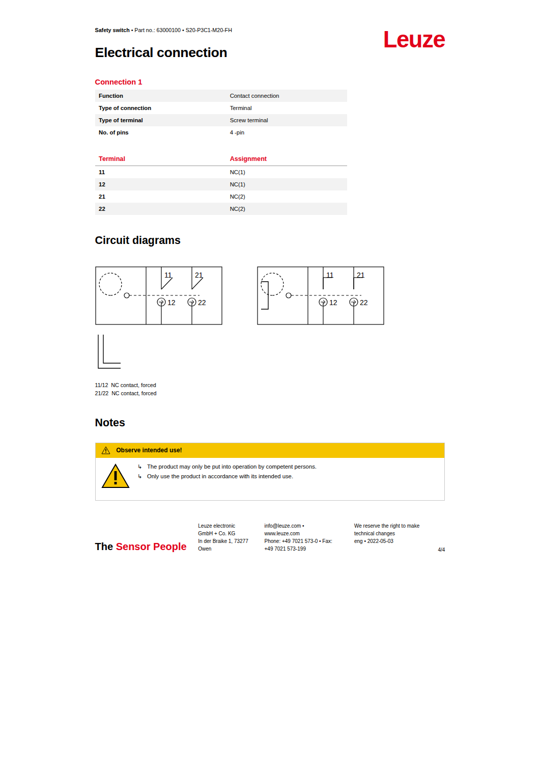Safety switch • Part no.: 63000100 • S20-P3C1-M20-FH
Electrical connection
Leuze
Connection 1
| Function | Contact connection |
| Type of connection | Terminal |
| Type of terminal | Screw terminal |
| No. of pins | 4 -pin |
| Terminal | Assignment |
| --- | --- |
| 11 | NC(1) |
| 12 | NC(1) |
| 21 | NC(2) |
| 22 | NC(2) |
Circuit diagrams
11 21 12 22 11 21 12 22
11/12 NC contact, forced
21/22 NC contact, forced
Notes
Observe intended use!
The product may only be put into operation by competent persons.
Only use the product in accordance with its intended use.
The Sensor People
Leuze electronic GmbH + Co. KG
In der Braike 1, 73277 Owen
info@leuze.com • www.leuze.com
Phone: +49 7021 573-0 • Fax: +49 7021 573-199
We reserve the right to make technical changes
eng • 2022-05-03
4/4